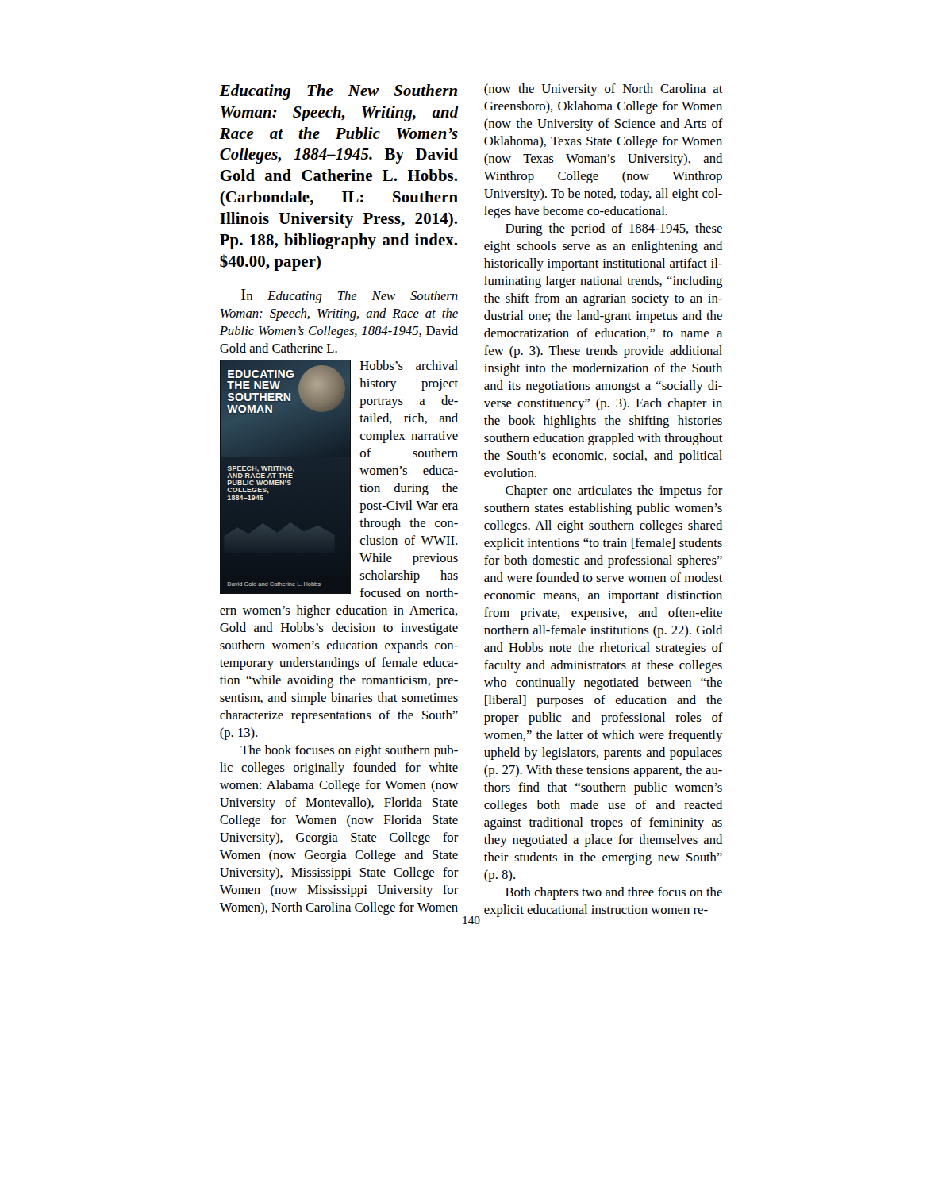Educating The New Southern Woman: Speech, Writing, and Race at the Public Women’s Colleges, 1884–1945. By David Gold and Catherine L. Hobbs. (Carbondale, IL: Southern Illinois University Press, 2014). Pp. 188, bibliography and index. $40.00, paper)
In Educating The New Southern Woman: Speech, Writing, and Race at the Public Women’s Colleges, 1884-1945, David Gold and Catherine L.
Educating
the New
Southern
Woman
Speech, Writing,
and Race at the
Public Women’s
Colleges,
1884–1945
David Gold and Catherine L. Hobbs
Hobbs’s archival history project portrays a detailed, rich, and complex narrative of southern women’s education during the post-Civil War era through the conclusion of WWII. While previous scholarship has focused on northern women’s higher education in America, Gold and Hobbs’s decision to investigate southern women’s education expands contemporary understandings of female education “while avoiding the romanticism, presentism, and simple binaries that sometimes characterize representations of the South” (p. 13).
The book focuses on eight southern public colleges originally founded for white women: Alabama College for Women (now University of Montevallo), Florida State College for Women (now Florida State University), Georgia State College for Women (now Georgia College and State University), Mississippi State College for Women (now Mississippi University for Women), North Carolina College for Women (now the University of North Carolina at Greensboro), Oklahoma College for Women (now the University of Science and Arts of Oklahoma), Texas State College for Women (now Texas Woman’s University), and Winthrop College (now Winthrop University). To be noted, today, all eight colleges have become co-educational.
During the period of 1884-1945, these eight schools serve as an enlightening and historically important institutional artifact illuminating larger national trends, “including the shift from an agrarian society to an industrial one; the land-grant impetus and the democratization of education,” to name a few (p. 3). These trends provide additional insight into the modernization of the South and its negotiations amongst a “socially diverse constituency” (p. 3). Each chapter in the book highlights the shifting histories southern education grappled with throughout the South’s economic, social, and political evolution.
Chapter one articulates the impetus for southern states establishing public women’s colleges. All eight southern colleges shared explicit intentions “to train [female] students for both domestic and professional spheres” and were founded to serve women of modest economic means, an important distinction from private, expensive, and often-elite northern all-female institutions (p. 22). Gold and Hobbs note the rhetorical strategies of faculty and administrators at these colleges who continually negotiated between “the [liberal] purposes of education and the proper public and professional roles of women,” the latter of which were frequently upheld by legislators, parents and populaces (p. 27). With these tensions apparent, the authors find that “southern public women’s colleges both made use of and reacted against traditional tropes of femininity as they negotiated a place for themselves and their students in the emerging new South” (p. 8).
Both chapters two and three focus on the explicit educational instruction women re-
140